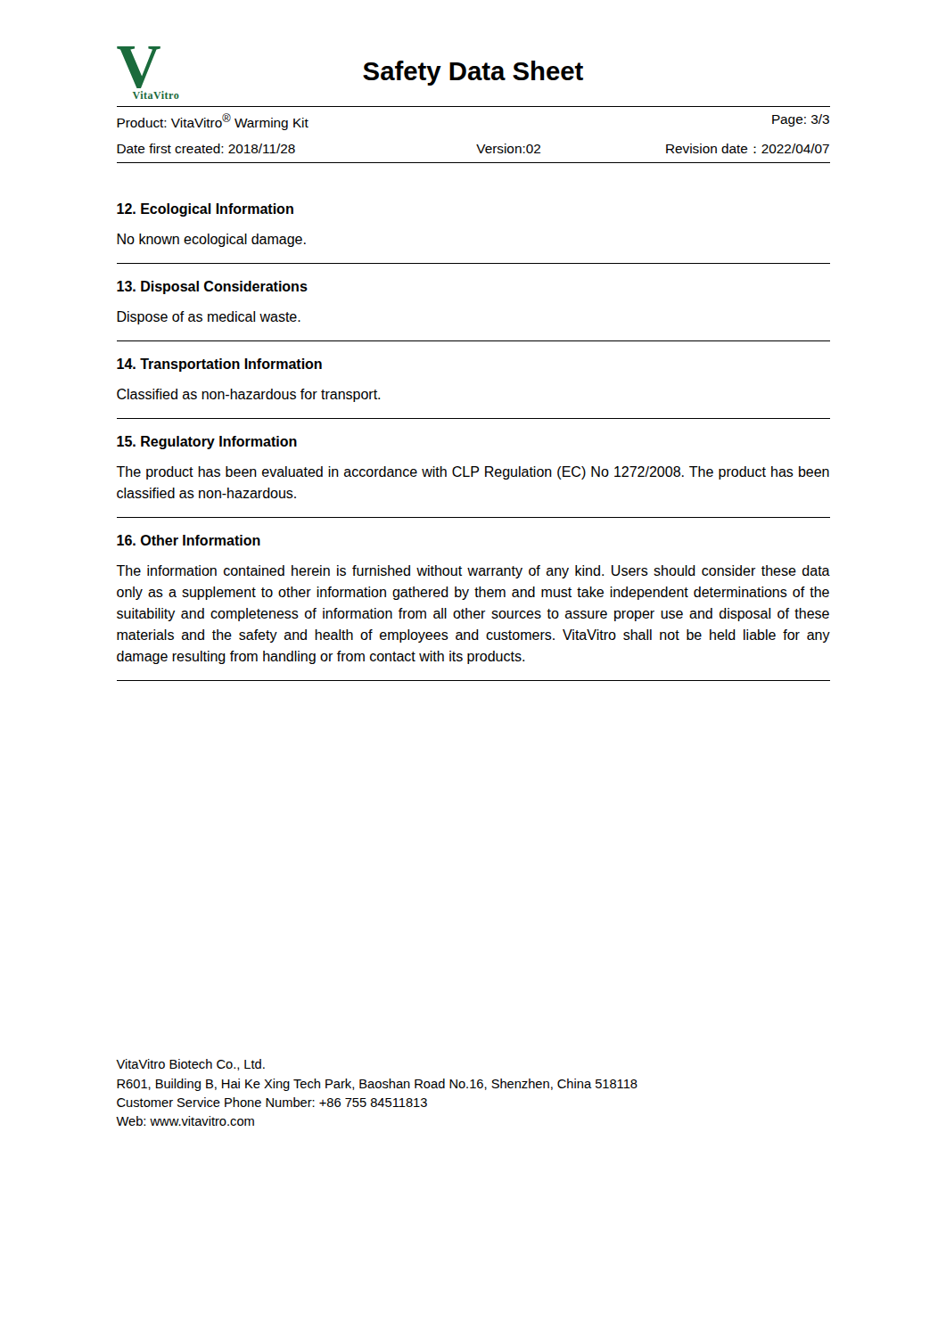V
VitaVitro
Safety Data Sheet
| Product: VitaVitro ® Warming Kit | | Page: 3/3 |
| Date first created: 2018/11/28 | Version:02 | Revision date：2022/04/07 |
12. Ecological Information
No known ecological damage.
13. Disposal Considerations
Dispose of as medical waste.
14. Transportation Information
Classified as non-hazardous for transport.
15. Regulatory Information
The product has been evaluated in accordance with CLP Regulation (EC) No 1272/2008. The product has been classified as non-hazardous.
16. Other Information
The information contained herein is furnished without warranty of any kind. Users should consider these data only as a supplement to other information gathered by them and must take independent determinations of the suitability and completeness of information from all other sources to assure proper use and disposal of these materials and the safety and health of employees and customers. VitaVitro shall not be held liable for any damage resulting from handling or from contact with its products.
VitaVitro Biotech Co., Ltd.
R601, Building B, Hai Ke Xing Tech Park, Baoshan Road No.16, Shenzhen, China 518118
Customer Service Phone Number: +86 755 84511813
Web: www.vitavitro.com